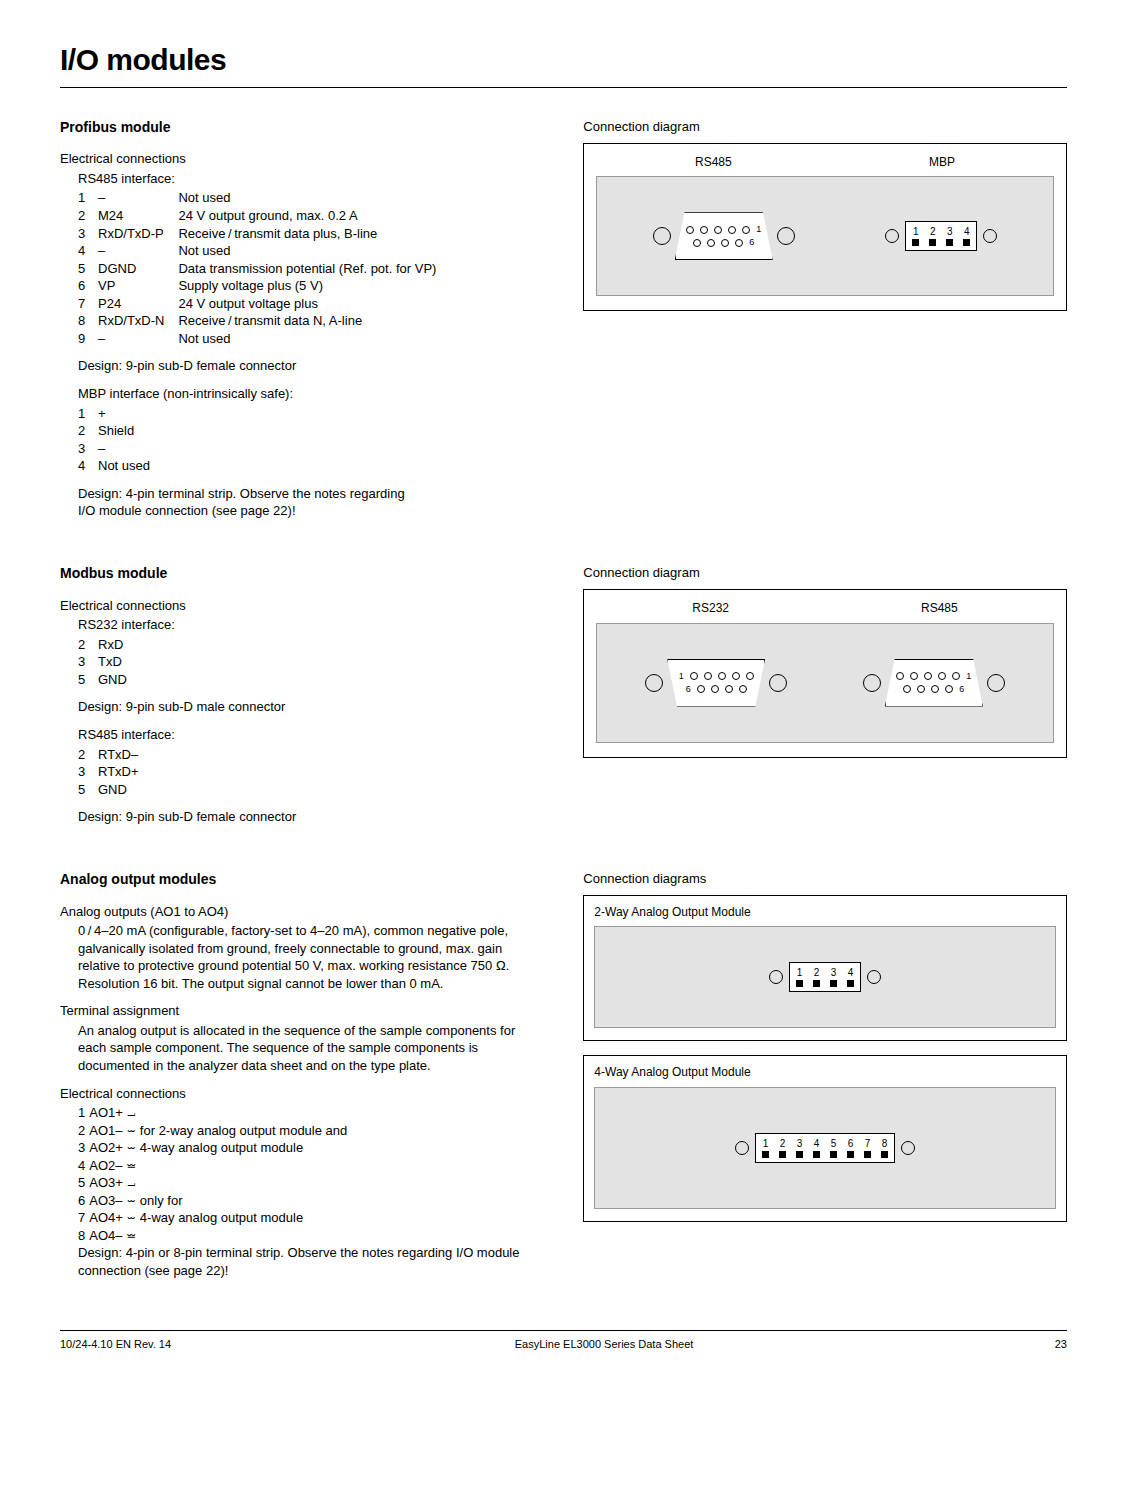I/O modules
Profibus module
Electrical connections
RS485 interface:
| 1 | – | Not used |
| 2 | M24 | 24 V output ground, max. 0.2 A |
| 3 | RxD/TxD-P | Receive / transmit data plus, B-line |
| 4 | – | Not used |
| 5 | DGND | Data transmission potential (Ref. pot. for VP) |
| 6 | VP | Supply voltage plus (5 V) |
| 7 | P24 | 24 V output voltage plus |
| 8 | RxD/TxD-N | Receive / transmit data N, A-line |
| 9 | – | Not used |
Design: 9-pin sub-D female connector
MBP interface (non-intrinsically safe):
| 1 | + |
| 2 | Shield |
| 3 | – |
| 4 | Not used |
Design: 4-pin terminal strip. Observe the notes regarding
I/O module connection (see page 22)!
Connection diagram
RS485 MBP
1
6
1
2
3
4
Modbus module
Electrical connections
RS232 interface:
| 2 | RxD |
| 3 | TxD |
| 5 | GND |
Design: 9-pin sub-D male connector
RS485 interface:
| 2 | RTxD– |
| 3 | RTxD+ |
| 5 | GND |
Design: 9-pin sub-D female connector
Connection diagram
RS232 RS485
1
6
1
6
Analog output modules
Analog outputs (AO1 to AO4)
0 / 4–20 mA (configurable, factory-set to 4–20 mA), common negative pole, galvanically isolated from ground, freely connectable to ground, max. gain relative to protective ground potential 50 V, max. working resistance 750 Ω. Resolution 16 bit. The output signal cannot be lower than 0 mA.
Terminal assignment
An analog output is allocated in the sequence of the sample components for each sample component. The sequence of the sample components is documented in the analyzer data sheet and on the type plate.
Electrical connections
| 1 | AO1+ | ⏗ | |
| 2 | AO1– | ⏖ | for 2-way analog output module and |
| 3 | AO2+ | ⏖ | 4-way analog output module |
| 4 | AO2– | ⏕ | |
| 5 | AO3+ | ⏗ | |
| 6 | AO3– | ⏖ | only for |
| 7 | AO4+ | ⏖ | 4-way analog output module |
| 8 | AO4– | ⏕ | |
Design: 4-pin or 8-pin terminal strip. Observe the notes regarding I/O module connection (see page 22)!
Connection diagrams
2-Way Analog Output Module
1
2
3
4
4-Way Analog Output Module
1
2
3
4
5
6
7
8
10/24-4.10 EN Rev. 14
EasyLine EL3000 Series Data Sheet
23